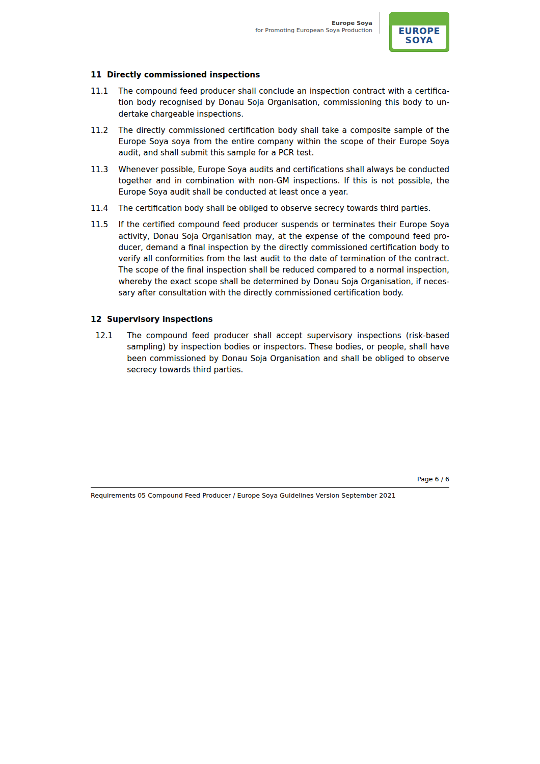Europe Soya
for Promoting European Soya Production
EUROPESOYA
11 Directly commissioned inspections
11.1
The compound feed producer shall conclude an inspection contract with a certification body recognised by Donau Soja Organisation, commissioning this body to undertake chargeable inspections.
11.2
The directly commissioned certification body shall take a composite sample of the Europe Soya soya from the entire company within the scope of their Europe Soya audit, and shall submit this sample for a PCR test.
11.3
Whenever possible, Europe Soya audits and certifications shall always be conducted together and in combination with non-GM inspections. If this is not possible, the Europe Soya audit shall be conducted at least once a year.
11.4
The certification body shall be obliged to observe secrecy towards third parties.
11.5
If the certified compound feed producer suspends or terminates their Europe Soya activity, Donau Soja Organisation may, at the expense of the compound feed producer, demand a final inspection by the directly commissioned certification body to verify all conformities from the last audit to the date of termination of the contract. The scope of the final inspection shall be reduced compared to a normal inspection, whereby the exact scope shall be determined by Donau Soja Organisation, if necessary after consultation with the directly commissioned certification body.
12 Supervisory inspections
12.1
The compound feed producer shall accept supervisory inspections (risk-based sampling) by inspection bodies or inspectors. These bodies, or people, shall have been commissioned by Donau Soja Organisation and shall be obliged to observe secrecy towards third parties.
Page 6 / 6
Requirements 05 Compound Feed Producer / Europe Soya Guidelines Version September 2021